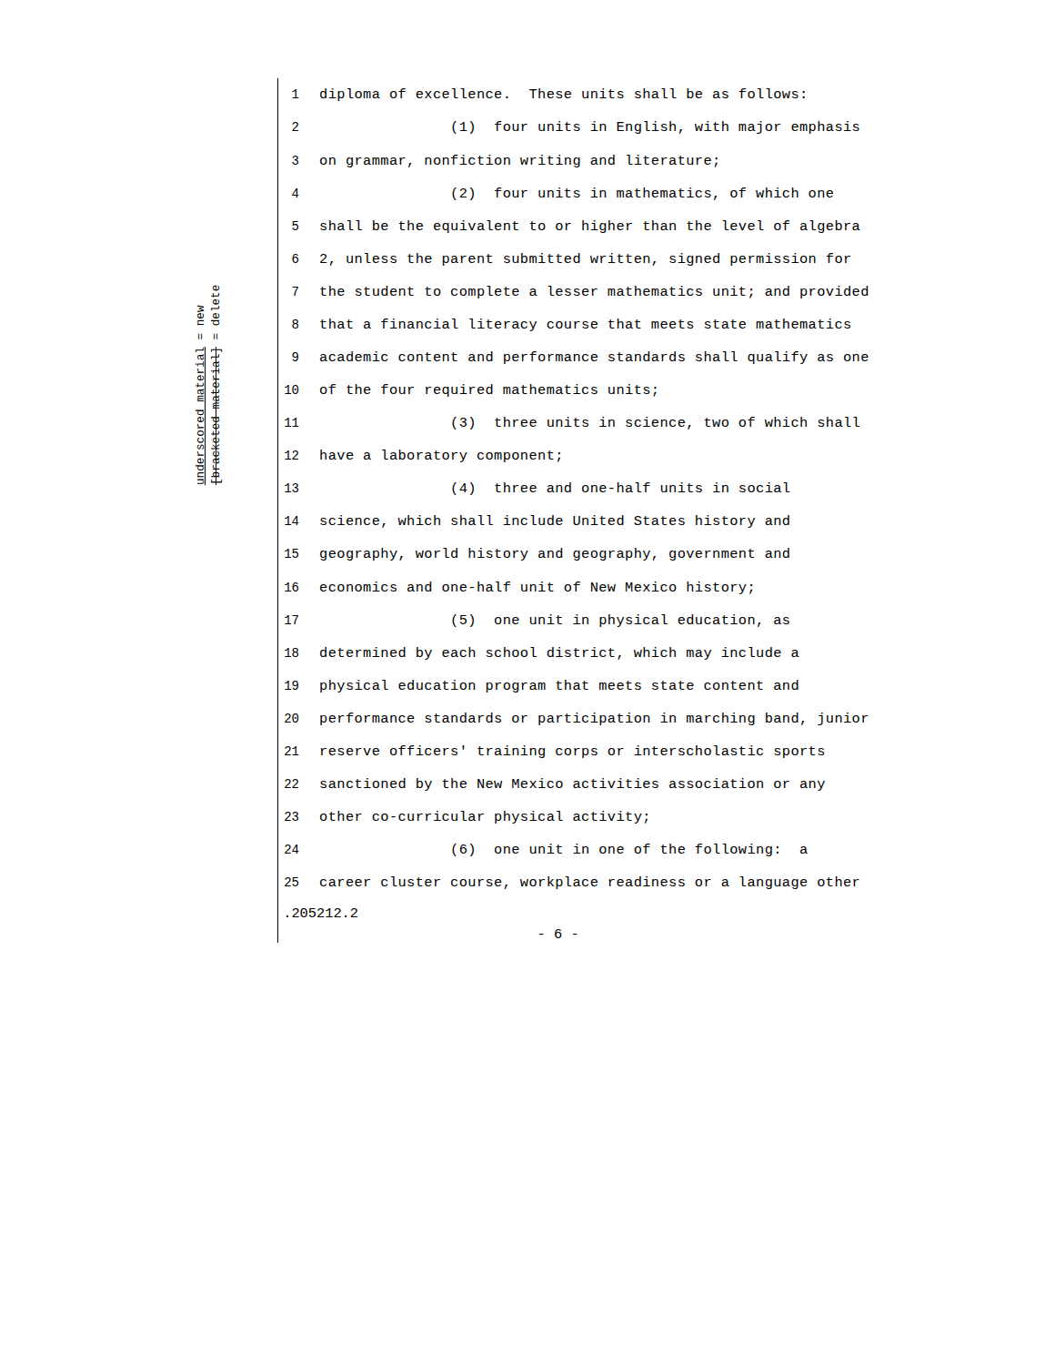underscored material = new
[bracketed material] = delete
| 1 | diploma of excellence. These units shall be as follows: |
| 2 | (1) four units in English, with major emphasis |
| 3 | on grammar, nonfiction writing and literature; |
| 4 | (2) four units in mathematics, of which one |
| 5 | shall be the equivalent to or higher than the level of algebra |
| 6 | 2, unless the parent submitted written, signed permission for |
| 7 | the student to complete a lesser mathematics unit; and provided |
| 8 | that a financial literacy course that meets state mathematics |
| 9 | academic content and performance standards shall qualify as one |
| 10 | of the four required mathematics units; |
| 11 | (3) three units in science, two of which shall |
| 12 | have a laboratory component; |
| 13 | (4) three and one-half units in social |
| 14 | science, which shall include United States history and |
| 15 | geography, world history and geography, government and |
| 16 | economics and one-half unit of New Mexico history; |
| 17 | (5) one unit in physical education, as |
| 18 | determined by each school district, which may include a |
| 19 | physical education program that meets state content and |
| 20 | performance standards or participation in marching band, junior |
| 21 | reserve officers' training corps or interscholastic sports |
| 22 | sanctioned by the New Mexico activities association or any |
| 23 | other co-curricular physical activity; |
| 24 | (6) one unit in one of the following: a |
| 25 | career cluster course, workplace readiness or a language other |
.205212.2
- 6 -